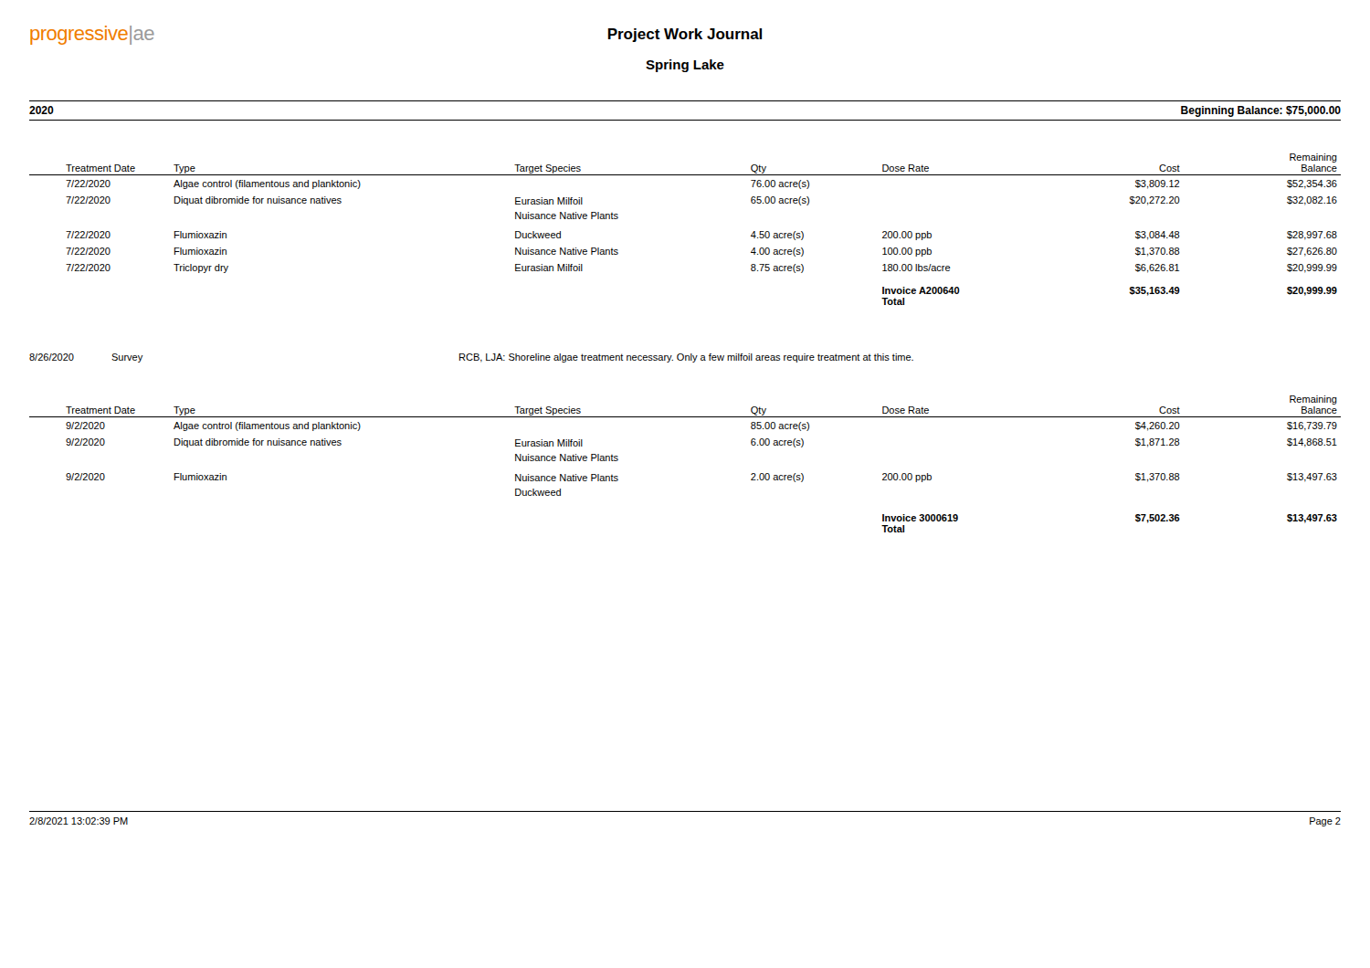progressive|ae
Project Work Journal
Spring Lake
2020 Beginning Balance: $75,000.00
| Treatment Date | Type | Target Species | Qty | Dose Rate | Cost | Remaining Balance |
| --- | --- | --- | --- | --- | --- | --- |
| 7/22/2020 | Algae control (filamentous and planktonic) | | 76.00 acre(s) | | $3,809.12 | $52,354.36 |
| 7/22/2020 | Diquat dibromide for nuisance natives | Eurasian Milfoil Nuisance Native Plants | 65.00 acre(s) | | $20,272.20 | $32,082.16 |
| 7/22/2020 | Flumioxazin | Duckweed | 4.50 acre(s) | 200.00 ppb | $3,084.48 | $28,997.68 |
| 7/22/2020 | Flumioxazin | Nuisance Native Plants | 4.00 acre(s) | 100.00 ppb | $1,370.88 | $27,626.80 |
| 7/22/2020 | Triclopyr dry | Eurasian Milfoil | 8.75 acre(s) | 180.00 lbs/acre | $6,626.81 | $20,999.99 |
| | | | | Invoice A200640 Total | $35,163.49 | $20,999.99 |
8/26/2020 Survey
RCB, LJA: Shoreline algae treatment necessary. Only a few milfoil areas require treatment at this time.
| Treatment Date | Type | Target Species | Qty | Dose Rate | Cost | Remaining Balance |
| --- | --- | --- | --- | --- | --- | --- |
| 9/2/2020 | Algae control (filamentous and planktonic) | | 85.00 acre(s) | | $4,260.20 | $16,739.79 |
| 9/2/2020 | Diquat dibromide for nuisance natives | Eurasian Milfoil Nuisance Native Plants | 6.00 acre(s) | | $1,871.28 | $14,868.51 |
| 9/2/2020 | Flumioxazin | Nuisance Native Plants Duckweed | 2.00 acre(s) | 200.00 ppb | $1,370.88 | $13,497.63 |
| | | | | Invoice 3000619 Total | $7,502.36 | $13,497.63 |
2/8/2021 13:02:39 PM
Page 2